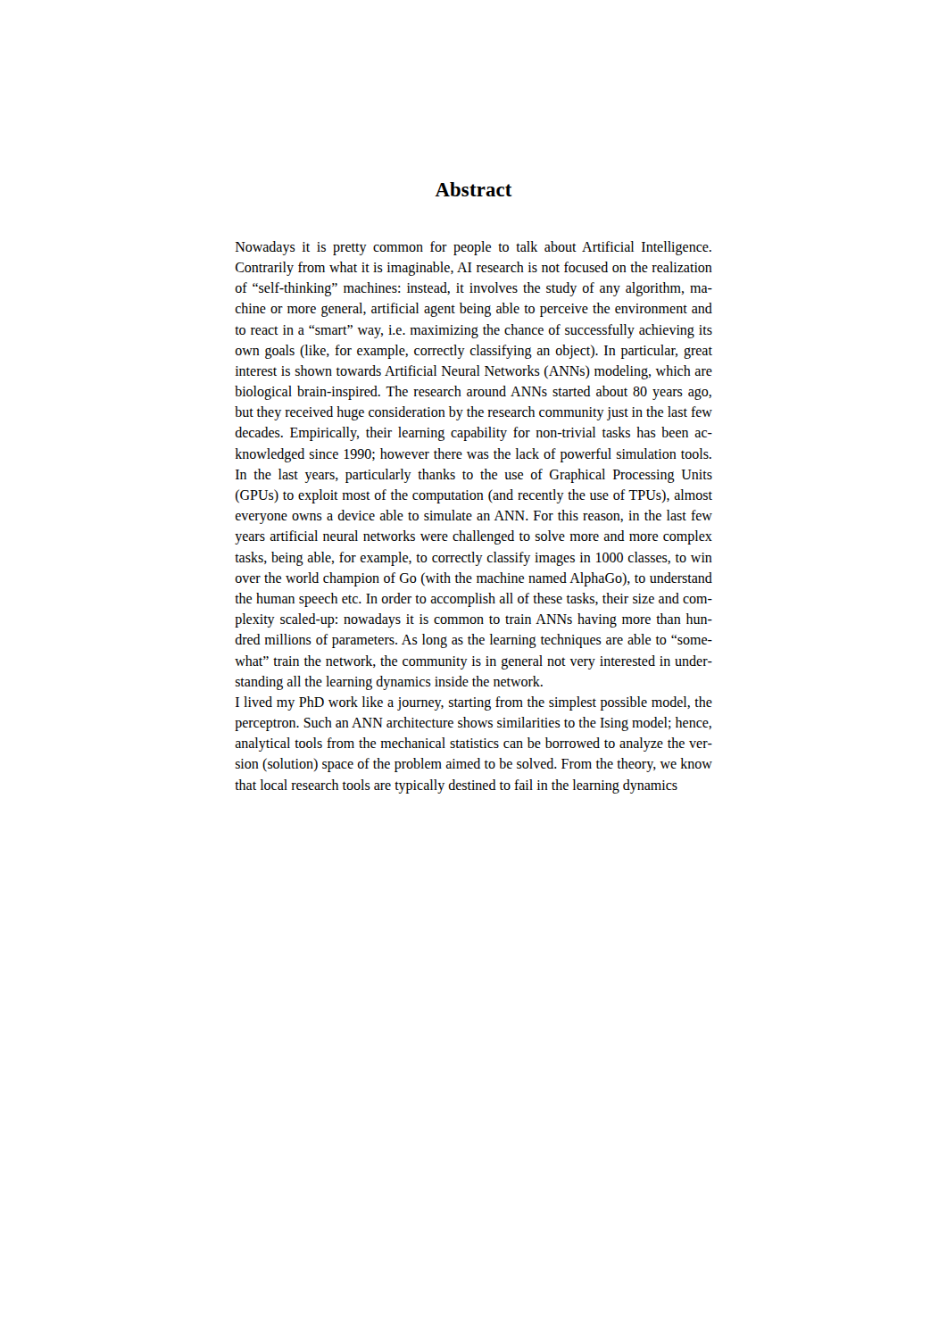Abstract
Nowadays it is pretty common for people to talk about Artificial Intelligence. Contrarily from what it is imaginable, AI research is not focused on the realization of “self-thinking” machines: instead, it involves the study of any algorithm, machine or more general, artificial agent being able to perceive the environment and to react in a “smart” way, i.e. maximizing the chance of successfully achieving its own goals (like, for example, correctly classifying an object). In particular, great interest is shown towards Artificial Neural Networks (ANNs) modeling, which are biological brain-inspired. The research around ANNs started about 80 years ago, but they received huge consideration by the research community just in the last few decades. Empirically, their learning capability for non-trivial tasks has been acknowledged since 1990; however there was the lack of powerful simulation tools. In the last years, particularly thanks to the use of Graphical Processing Units (GPUs) to exploit most of the computation (and recently the use of TPUs), almost everyone owns a device able to simulate an ANN. For this reason, in the last few years artificial neural networks were challenged to solve more and more complex tasks, being able, for example, to correctly classify images in 1000 classes, to win over the world champion of Go (with the machine named AlphaGo), to understand the human speech etc. In order to accomplish all of these tasks, their size and complexity scaled-up: nowadays it is common to train ANNs having more than hundred millions of parameters. As long as the learning techniques are able to “somewhat” train the network, the community is in general not very interested in understanding all the learning dynamics inside the network.
I lived my PhD work like a journey, starting from the simplest possible model, the perceptron. Such an ANN architecture shows similarities to the Ising model; hence, analytical tools from the mechanical statistics can be borrowed to analyze the version (solution) space of the problem aimed to be solved. From the theory, we know that local research tools are typically destined to fail in the learning dynamics